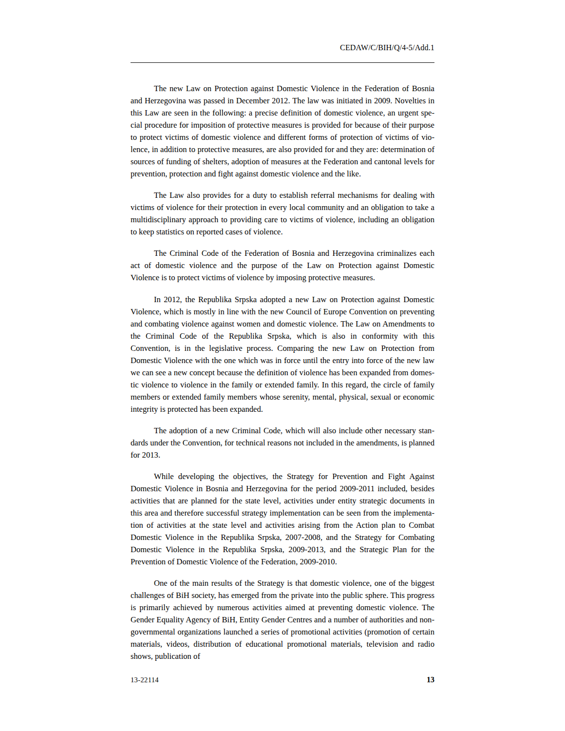CEDAW/C/BIH/Q/4-5/Add.1
The new Law on Protection against Domestic Violence in the Federation of Bosnia and Herzegovina was passed in December 2012. The law was initiated in 2009. Novelties in this Law are seen in the following: a precise definition of domestic violence, an urgent special procedure for imposition of protective measures is provided for because of their purpose to protect victims of domestic violence and different forms of protection of victims of violence, in addition to protective measures, are also provided for and they are: determination of sources of funding of shelters, adoption of measures at the Federation and cantonal levels for prevention, protection and fight against domestic violence and the like.
The Law also provides for a duty to establish referral mechanisms for dealing with victims of violence for their protection in every local community and an obligation to take a multidisciplinary approach to providing care to victims of violence, including an obligation to keep statistics on reported cases of violence.
The Criminal Code of the Federation of Bosnia and Herzegovina criminalizes each act of domestic violence and the purpose of the Law on Protection against Domestic Violence is to protect victims of violence by imposing protective measures.
In 2012, the Republika Srpska adopted a new Law on Protection against Domestic Violence, which is mostly in line with the new Council of Europe Convention on preventing and combating violence against women and domestic violence. The Law on Amendments to the Criminal Code of the Republika Srpska, which is also in conformity with this Convention, is in the legislative process. Comparing the new Law on Protection from Domestic Violence with the one which was in force until the entry into force of the new law we can see a new concept because the definition of violence has been expanded from domestic violence to violence in the family or extended family. In this regard, the circle of family members or extended family members whose serenity, mental, physical, sexual or economic integrity is protected has been expanded.
The adoption of a new Criminal Code, which will also include other necessary standards under the Convention, for technical reasons not included in the amendments, is planned for 2013.
While developing the objectives, the Strategy for Prevention and Fight Against Domestic Violence in Bosnia and Herzegovina for the period 2009-2011 included, besides activities that are planned for the state level, activities under entity strategic documents in this area and therefore successful strategy implementation can be seen from the implementation of activities at the state level and activities arising from the Action plan to Combat Domestic Violence in the Republika Srpska, 2007-2008, and the Strategy for Combating Domestic Violence in the Republika Srpska, 2009-2013, and the Strategic Plan for the Prevention of Domestic Violence of the Federation, 2009-2010.
One of the main results of the Strategy is that domestic violence, one of the biggest challenges of BiH society, has emerged from the private into the public sphere. This progress is primarily achieved by numerous activities aimed at preventing domestic violence. The Gender Equality Agency of BiH, Entity Gender Centres and a number of authorities and non-governmental organizations launched a series of promotional activities (promotion of certain materials, videos, distribution of educational promotional materials, television and radio shows, publication of
13-22114 13